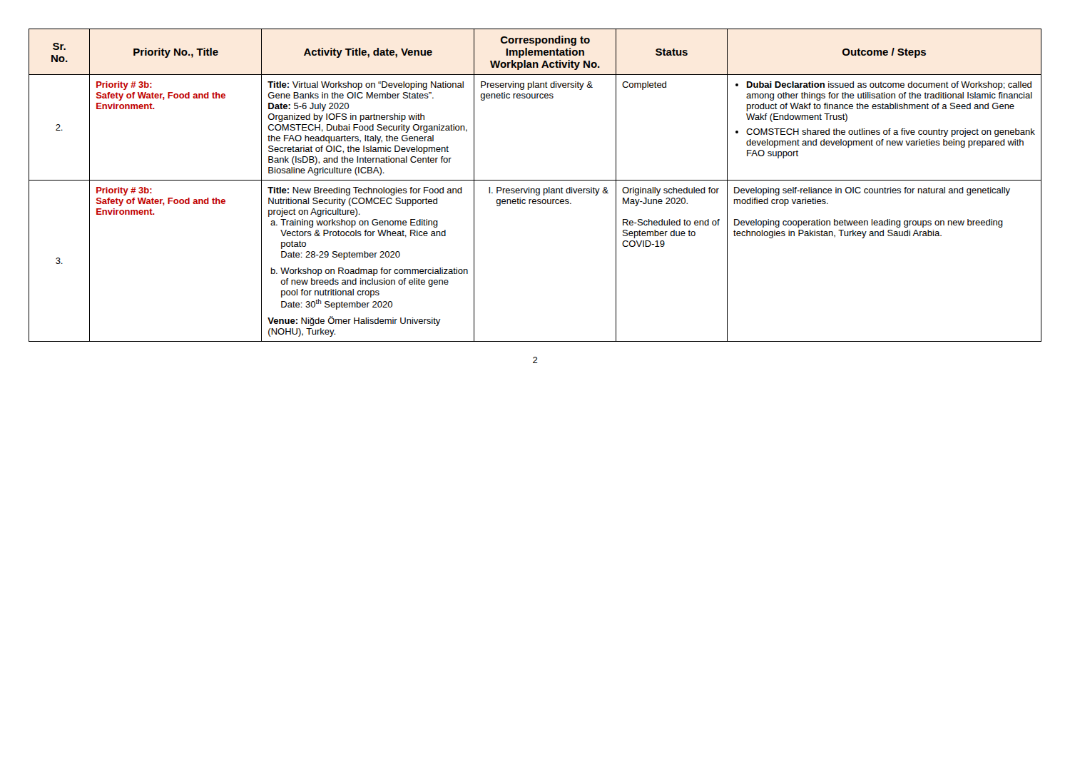| Sr. No. | Priority No., Title | Activity Title, date, Venue | Corresponding to Implementation Workplan Activity No. | Status | Outcome / Steps |
| --- | --- | --- | --- | --- | --- |
| 2. | Priority # 3b: Safety of Water, Food and the Environment. | Title: Virtual Workshop on “Developing National Gene Banks in the OIC Member States”. Date: 5-6 July 2020 Organized by IOFS in partnership with COMSTECH, Dubai Food Security Organization, the FAO headquarters, Italy, the General Secretariat of OIC, the Islamic Development Bank (IsDB), and the International Center for Biosaline Agriculture (ICBA). | Preserving plant diversity & genetic resources | Completed | Dubai Declaration issued as outcome document of Workshop; called among other things for the utilisation of the traditional Islamic financial product of Wakf to finance the establishment of a Seed and Gene Wakf (Endowment Trust) COMSTECH shared the outlines of a five country project on genebank development and development of new varieties being prepared with FAO support |
| 3. | Priority # 3b: Safety of Water, Food and the Environment. | Title: New Breeding Technologies for Food and Nutritional Security (COMCEC Supported project on Agriculture). Training workshop on Genome Editing Vectors & Protocols for Wheat, Rice and potato Date: 28-29 September 2020 Workshop on Roadmap for commercialization of new breeds and inclusion of elite gene pool for nutritional crops Date: 30 th September 2020 Venue: Niğde Ömer Halisdemir University (NOHU), Turkey. | Preserving plant diversity & genetic resources. | Originally scheduled for May-June 2020. Re-Scheduled to end of September due to COVID-19 | Developing self-reliance in OIC countries for natural and genetically modified crop varieties. Developing cooperation between leading groups on new breeding technologies in Pakistan, Turkey and Saudi Arabia. |
2